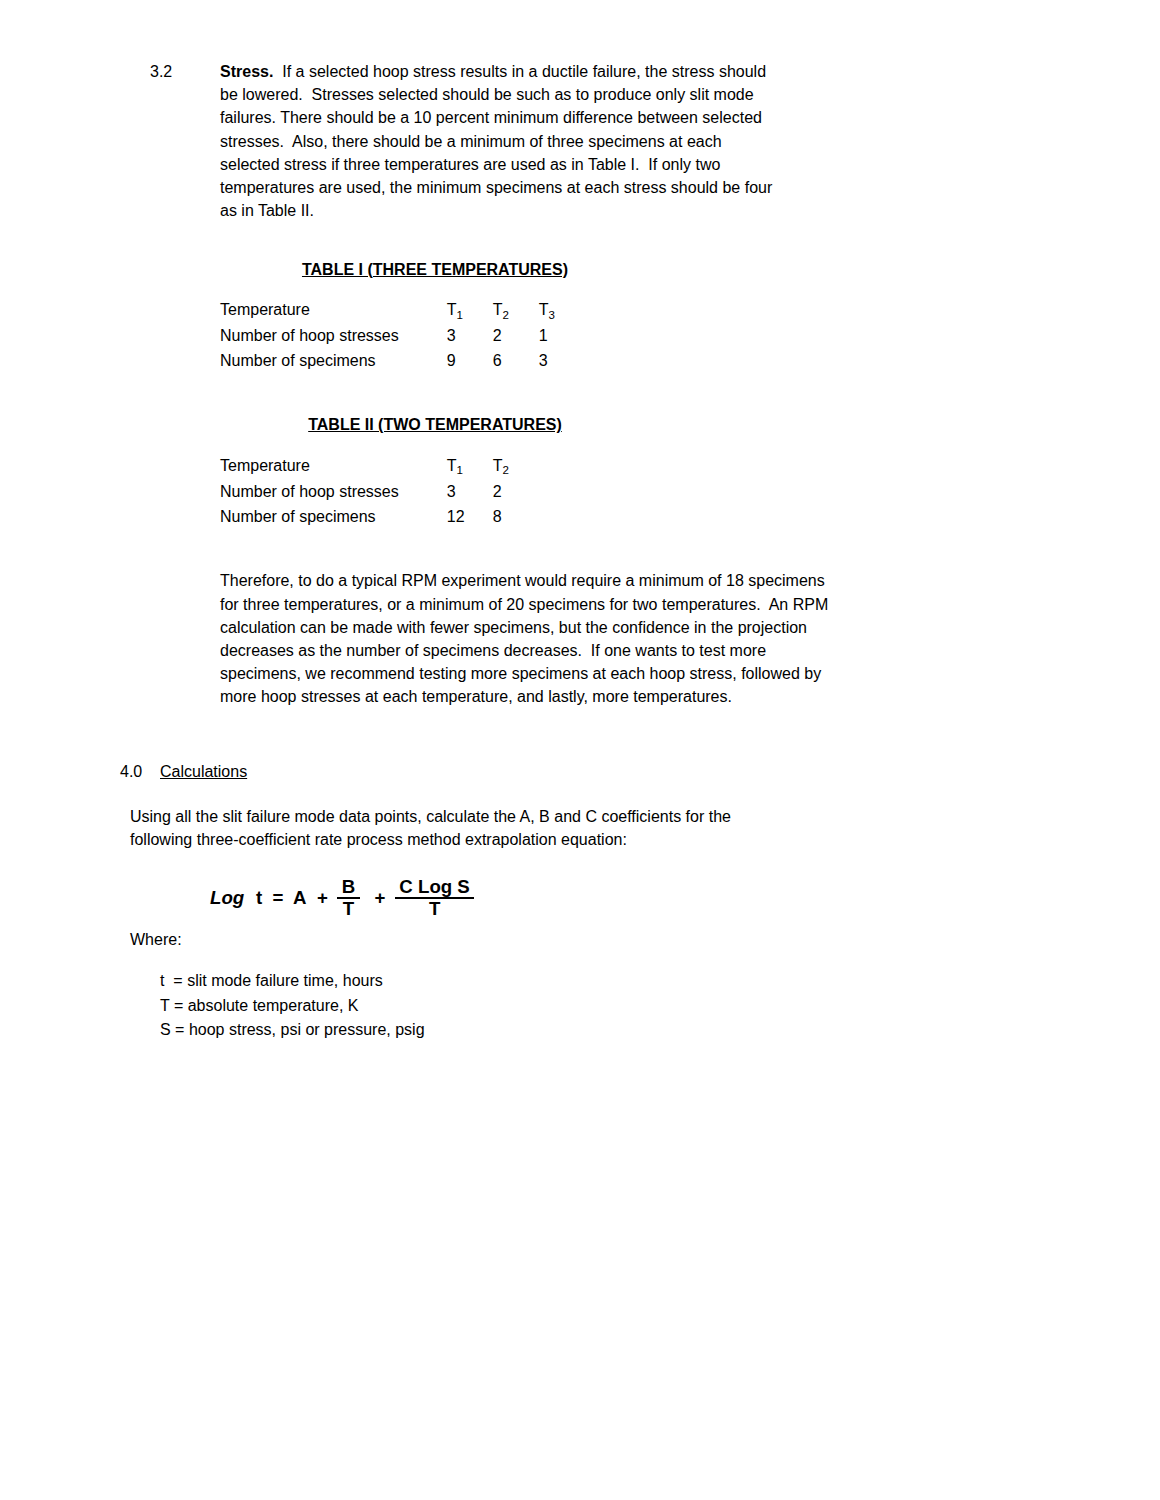3.2
Stress. If a selected hoop stress results in a ductile failure, the stress should be lowered. Stresses selected should be such as to produce only slit mode failures. There should be a 10 percent minimum difference between selected stresses. Also, there should be a minimum of three specimens at each selected stress if three temperatures are used as in Table I. If only two temperatures are used, the minimum specimens at each stress should be four as in Table II.
TABLE I (THREE TEMPERATURES)
| Temperature | T 1 | T 2 | T 3 |
| Number of hoop stresses | 3 | 2 | 1 |
| Number of specimens | 9 | 6 | 3 |
TABLE II (TWO TEMPERATURES)
| Temperature | T 1 | T 2 |
| Number of hoop stresses | 3 | 2 |
| Number of specimens | 12 | 8 |
Therefore, to do a typical RPM experiment would require a minimum of 18 specimens for three temperatures, or a minimum of 20 specimens for two temperatures. An RPM calculation can be made with fewer specimens, but the confidence in the projection decreases as the number of specimens decreases. If one wants to test more specimens, we recommend testing more specimens at each hoop stress, followed by more hoop stresses at each temperature, and lastly, more temperatures.
4.0
Calculations
Using all the slit failure mode data points, calculate the A, B and C coefficients for the following three-coefficient rate process method extrapolation equation:
Log t = A + B T + C Log S T
Where:
t = slit mode failure time, hours
T = absolute temperature, K
S = hoop stress, psi or pressure, psig